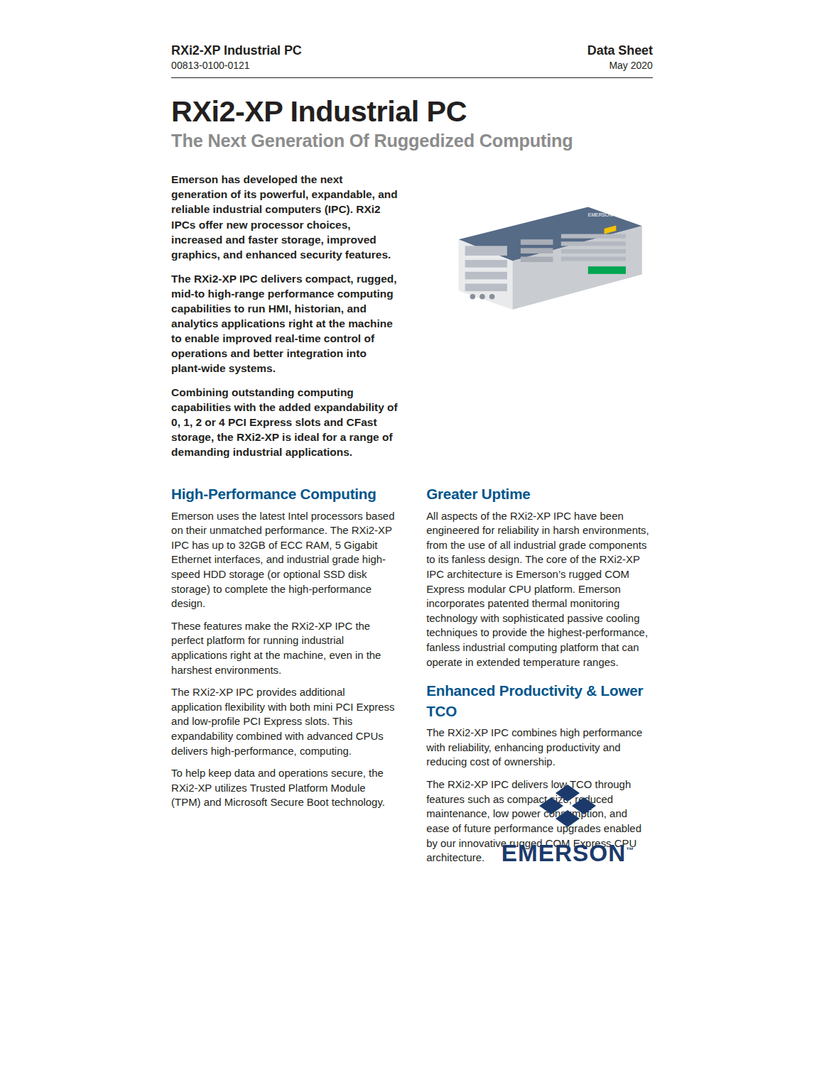RXi2-XP Industrial PC
00813-0100-0121
Data Sheet
May 2020
RXi2-XP Industrial PC
The Next Generation Of Ruggedized Computing
Emerson has developed the next generation of its powerful, expandable, and reliable industrial computers (IPC). RXi2 IPCs offer new processor choices, increased and faster storage, improved graphics, and enhanced security features.
The RXi2-XP IPC delivers compact, rugged, mid-to high-range performance computing capabilities to run HMI, historian, and analytics applications right at the machine to enable improved real-time control of operations and better integration into plant-wide systems.
Combining outstanding computing capabilities with the added expandability of 0, 1, 2 or 4 PCI Express slots and CFast storage, the RXi2-XP is ideal for a range of demanding industrial applications.
High-Performance Computing
Emerson uses the latest Intel processors based on their unmatched performance. The RXi2-XP IPC has up to 32GB of ECC RAM, 5 Gigabit Ethernet interfaces, and industrial grade high-speed HDD storage (or optional SSD disk storage) to complete the high-performance design.
These features make the RXi2-XP IPC the perfect platform for running industrial applications right at the machine, even in the harshest environments.
The RXi2-XP IPC provides additional application flexibility with both mini PCI Express and low-profile PCI Express slots. This expandability combined with advanced CPUs delivers high-performance, computing.
To help keep data and operations secure, the RXi2-XP utilizes Trusted Platform Module (TPM) and Microsoft Secure Boot technology.
Greater Uptime
All aspects of the RXi2-XP IPC have been engineered for reliability in harsh environments, from the use of all industrial grade components to its fanless design. The core of the RXi2-XP IPC architecture is Emerson’s rugged COM Express modular CPU platform. Emerson incorporates patented thermal monitoring technology with sophisticated passive cooling techniques to provide the highest-performance, fanless industrial computing platform that can operate in extended temperature ranges.
Enhanced Productivity & Lower TCO
The RXi2-XP IPC combines high performance with reliability, enhancing productivity and reducing cost of ownership.
The RXi2-XP IPC delivers low TCO through features such as compact size, reduced maintenance, low power consumption, and ease of future performance upgrades enabled by our innovative rugged COM Express CPU architecture.
EMERSON™